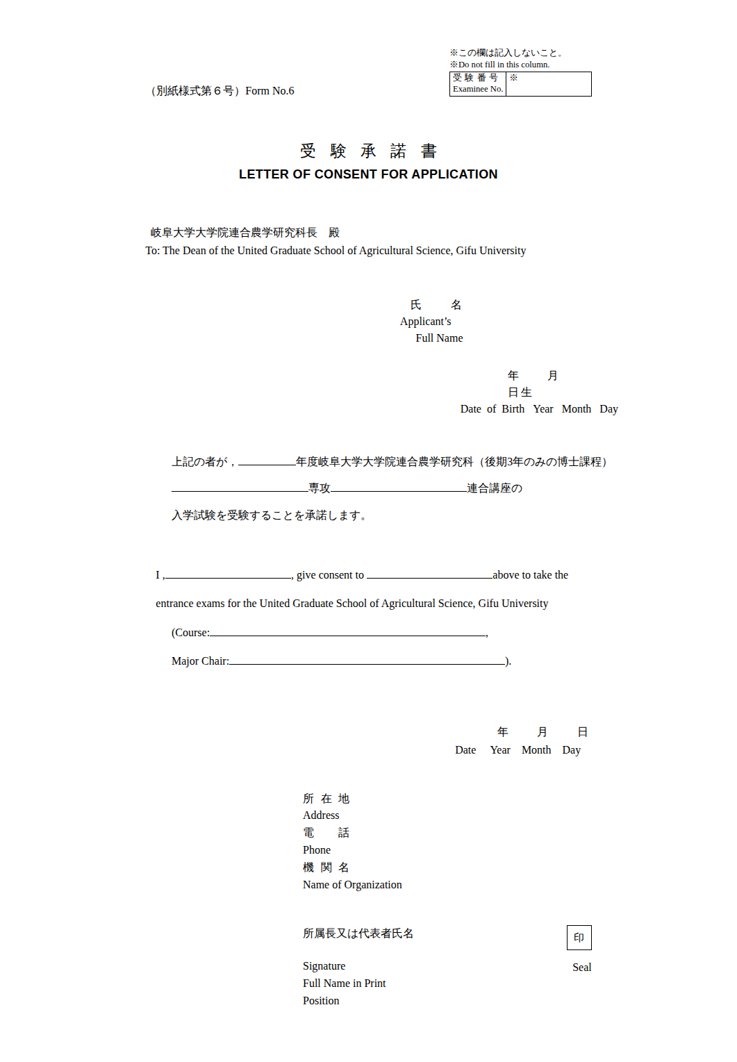（別紙様式第６号）Form No.6
※この欄は記入しないこと。
※Do not fill in this column.
| 受験番号 Examinee No. | ※ |
受験承諾書
LETTER OF CONSENT FOR APPLICATION
岐阜大学大学院連合農学研究科長　殿
To: The Dean of the United Graduate School of Agricultural Science, Gifu University
氏　名
Applicant’s
Full Name
年　　月　　日生
Date of Birth Year Month Day
上記の者が， 年度岐阜大学大学院連合農学研究科（後期3年のみの博士課程）
専攻 連合講座の
入学試験を受験することを承諾します。
I , , give consent to above to take the
entrance exams for the United Graduate School of Agricultural Science, Gifu University
(Course: ,
Major Chair: ).
年　　月　　日
Date Year Month Day
所在地
Address
電　話
Phone
機関名
Name of Organization
印
Seal
所属長又は代表者氏名
Signature
Full Name in Print
Position